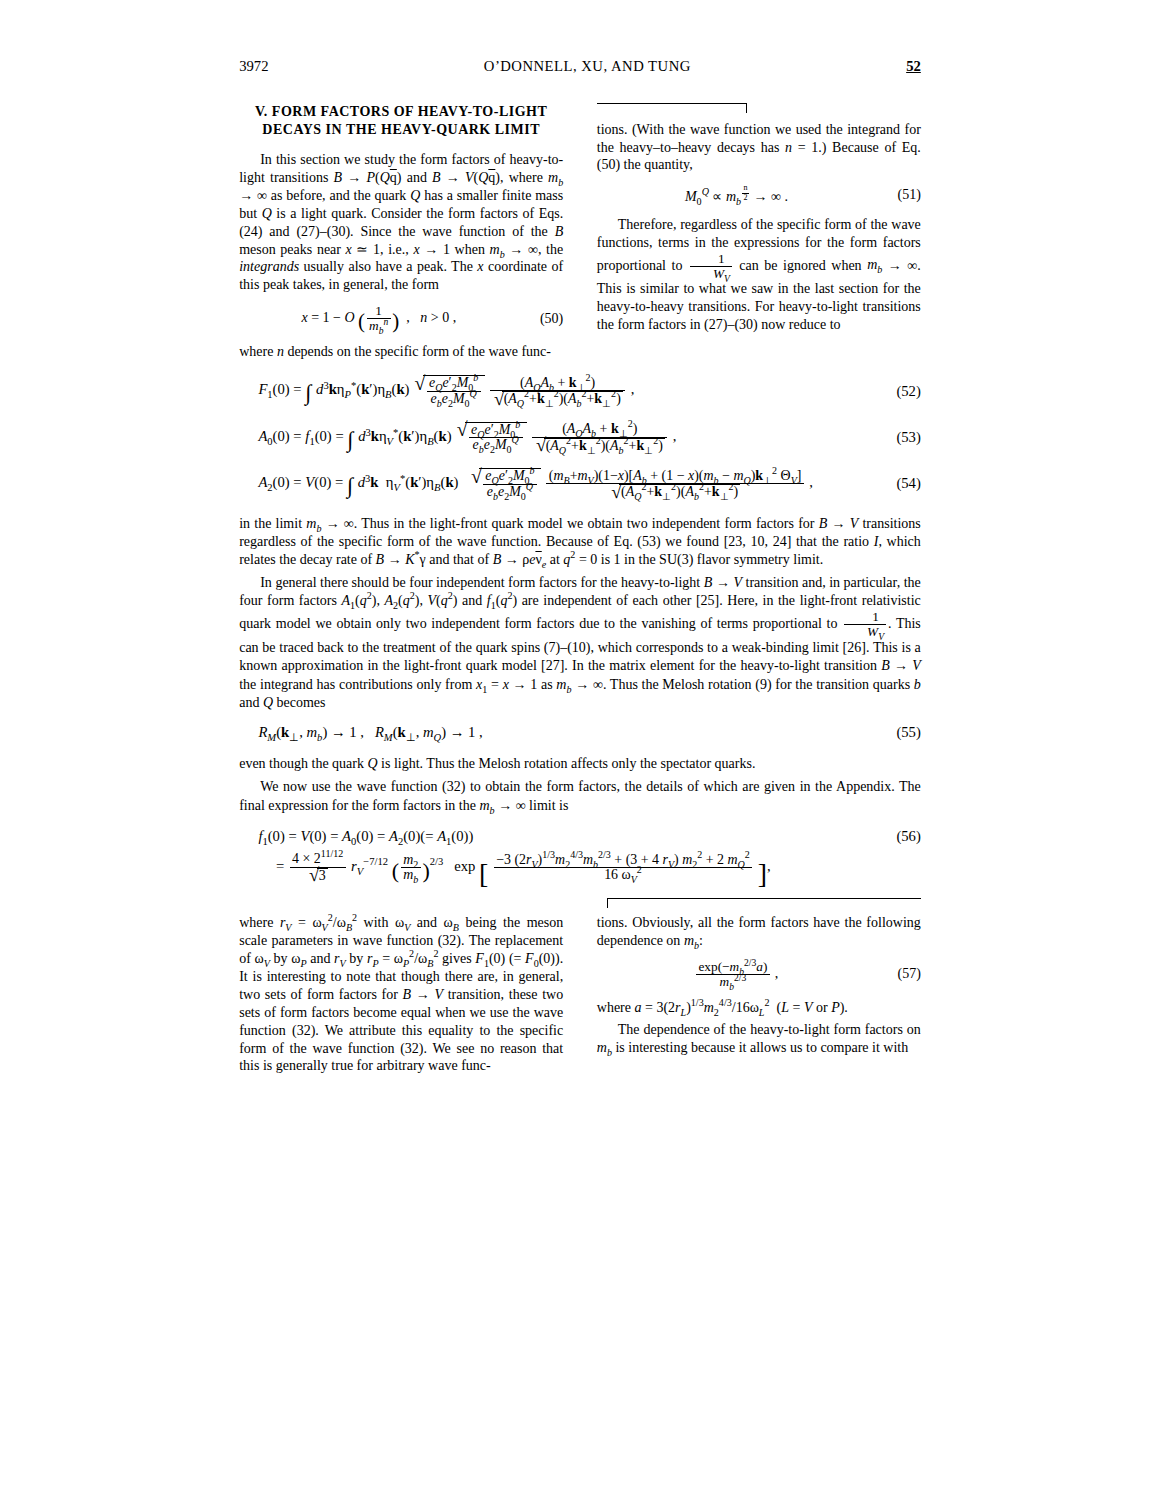3972 O’DONNELL, XU, AND TUNG 52
V. FORM FACTORS OF HEAVY-TO-LIGHT
DECAYS IN THE HEAVY-QUARK LIMIT
In this section we study the form factors of heavy-to-light transitions B → P(Qq) and B → V(Qq), where mb → ∞ as before, and the quark Q has a smaller finite mass but Q is a light quark. Consider the form factors of Eqs. (24) and (27)–(30). Since the wave function of the B meson peaks near x ≃ 1, i.e., x → 1 when mb → ∞, the integrands usually also have a peak. The x coordinate of this peak takes, in general, the form
x = 1 − O (1 mbn) , n > 0 , (50)
where n depends on the specific form of the wave func-
tions. (With the wave function we used the integrand for the heavy–to–heavy decays has n = 1.) Because of Eq. (50) the quantity,
M0Q ∝ mbn 2 → ∞ . (51)
Therefore, regardless of the specific form of the wave functions, terms in the expressions for the form factors proportional to 1 WV can be ignored when mb → ∞. This is similar to what we saw in the last section for the heavy-to-heavy transitions. For heavy-to-light transitions the form factors in (27)–(30) now reduce to
F1(0) = ∫ d3kηP*(k′)ηB(k) eQe′2M0b ebe2M0Q (AQAb + k⊥2)(AQ2+k⊥2)(Ab2+k⊥2) , (52)
A0(0) = f1(0) = ∫ d3kηV*(k′)ηB(k) eQe′2M0b ebe2M0Q (AQAb + k⊥2)(AQ2+k⊥2)(Ab2+k⊥2) , (53)
A2(0) = V(0) = ∫ d3k ηV*(k′)ηB(k) eQe′2M0b ebe2M0Q (mB+mV)(1−x)[Ab + (1 − x)(mb − mQ)k⊥2 ΘV](AQ2+k⊥2)(Ab2+k⊥2) , (54)
in the limit mb → ∞. Thus in the light-front quark model we obtain two independent form factors for B → V transitions regardless of the specific form of the wave function. Because of Eq. (53) we found [23, 10, 24] that the ratio I, which relates the decay rate of B → K*γ and that of B → ρeνe at q2 = 0 is 1 in the SU(3) flavor symmetry limit.
In general there should be four independent form factors for the heavy-to-light B → V transition and, in particular, the four form factors A1(q2), A2(q2), V(q2) and f1(q2) are independent of each other [25]. Here, in the light-front relativistic quark model we obtain only two independent form factors due to the vanishing of terms proportional to 1 WV. This can be traced back to the treatment of the quark spins (7)–(10), which corresponds to a weak-binding limit [26]. This is a known approximation in the light-front quark model [27]. In the matrix element for the heavy-to-light transition B → V the integrand has contributions only from x1 = x → 1 as mb → ∞. Thus the Melosh rotation (9) for the transition quarks b and Q becomes
RM(k⊥, mb) → 1 , RM(k⊥, mQ) → 1 , (55)
even though the quark Q is light. Thus the Melosh rotation affects only the spectator quarks.
We now use the wave function (32) to obtain the form factors, the details of which are given in the Appendix. The final expression for the form factors in the mb → ∞ limit is
f1(0) = V(0) = A0(0) = A2(0)(= A1(0))
= 4 × 211/123 rV−7/12 (m2 mb)2/3 exp [ −3 (2rV)1/3m24/3mb2/3 + (3 + 4 rV) m22 + 2 mQ216 ωV2 ],
(56)
where rV = ωV2/ωB2 with ωV and ωB being the meson scale parameters in wave function (32). The replacement of ωV by ωP and rV by rP = ωP2/ωB2 gives F1(0) (= F0(0)). It is interesting to note that though there are, in general, two sets of form factors for B → V transition, these two sets of form factors become equal when we use the wave function (32). We attribute this equality to the specific form of the wave function (32). We see no reason that this is generally true for arbitrary wave func-
tions. Obviously, all the form factors have the following dependence on mb:
exp(−mb2/3a) mb2/3 , (57)
where a = 3(2rL)1/3m24/3/16ωL2 (L = V or P).
The dependence of the heavy-to-light form factors on mb is interesting because it allows us to compare it with